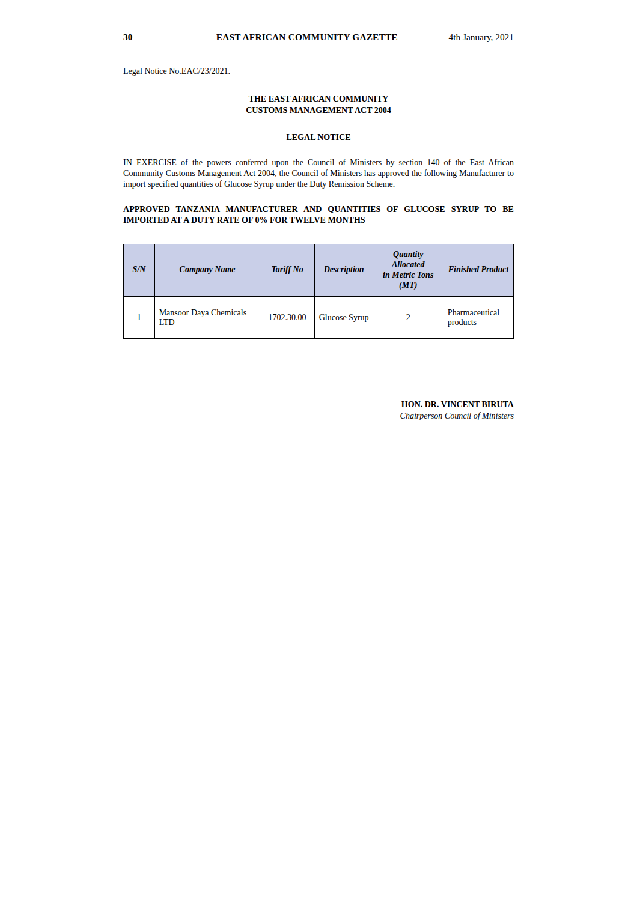30
EAST AFRICAN COMMUNITY GAZETTE
4th January, 2021
Legal Notice No.EAC/23/2021.
THE EAST AFRICAN COMMUNITY
CUSTOMS MANAGEMENT ACT 2004
LEGAL NOTICE
IN EXERCISE of the powers conferred upon the Council of Ministers by section 140 of the East African Community Customs Management Act 2004, the Council of Ministers has approved the following Manufacturer to import specified quantities of Glucose Syrup under the Duty Remission Scheme.
APPROVED TANZANIA MANUFACTURER AND QUANTITIES OF GLUCOSE SYRUP TO BE IMPORTED AT A DUTY RATE OF 0% FOR TWELVE MONTHS
| S/N | Company Name | Tariff No | Description | Quantity Allocated in Metric Tons (MT) | Finished Product |
| --- | --- | --- | --- | --- | --- |
| 1 | Mansoor Daya Chemicals LTD | 1702.30.00 | Glucose Syrup | 2 | Pharmaceutical products |
HON. DR. VINCENT BIRUTA
Chairperson Council of Ministers